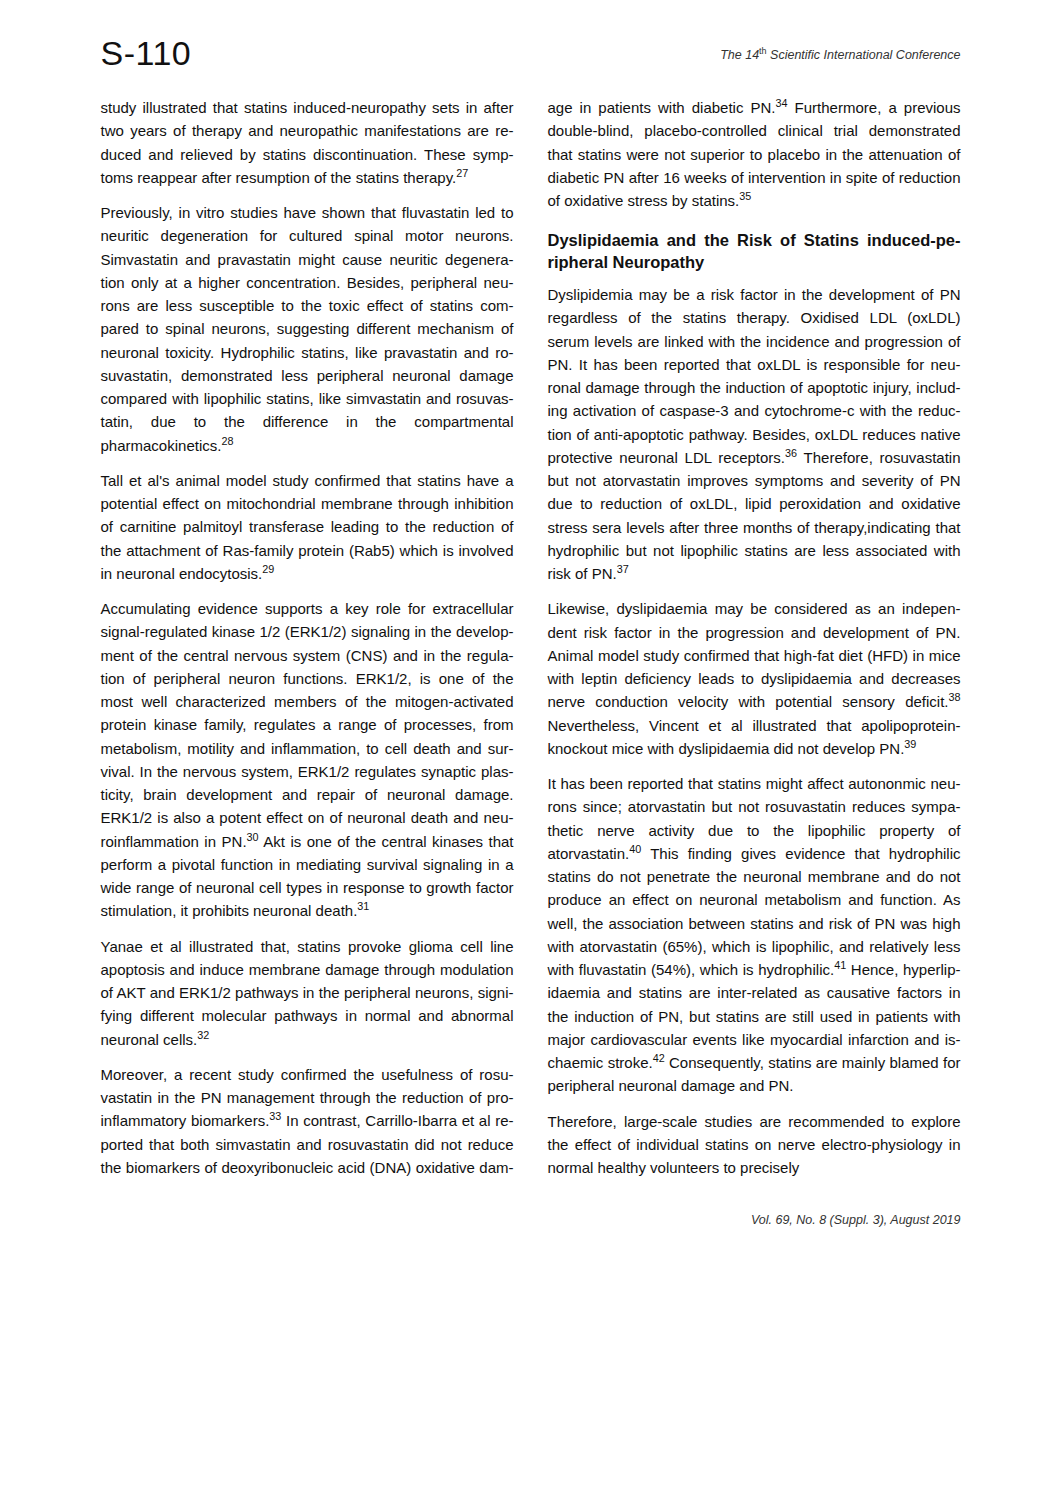S-110
The 14th Scientific International Conference
study illustrated that statins induced-neuropathy sets in after two years of therapy and neuropathic manifestations are reduced and relieved by statins discontinuation. These symptoms reappear after resumption of the statins therapy.27
Previously, in vitro studies have shown that fluvastatin led to neuritic degeneration for cultured spinal motor neurons. Simvastatin and pravastatin might cause neuritic degeneration only at a higher concentration. Besides, peripheral neurons are less susceptible to the toxic effect of statins compared to spinal neurons, suggesting different mechanism of neuronal toxicity. Hydrophilic statins, like pravastatin and rosuvastatin, demonstrated less peripheral neuronal damage compared with lipophilic statins, like simvastatin and rosuvastatin, due to the difference in the compartmental pharmacokinetics.28
Tall et al's animal model study confirmed that statins have a potential effect on mitochondrial membrane through inhibition of carnitine palmitoyl transferase leading to the reduction of the attachment of Ras-family protein (Rab5) which is involved in neuronal endocytosis.29
Accumulating evidence supports a key role for extracellular signal-regulated kinase 1/2 (ERK1/2) signaling in the development of the central nervous system (CNS) and in the regulation of peripheral neuron functions. ERK1/2, is one of the most well characterized members of the mitogen-activated protein kinase family, regulates a range of processes, from metabolism, motility and inflammation, to cell death and survival. In the nervous system, ERK1/2 regulates synaptic plasticity, brain development and repair of neuronal damage. ERK1/2 is also a potent effect on of neuronal death and neuroinflammation in PN.30 Akt is one of the central kinases that perform a pivotal function in mediating survival signaling in a wide range of neuronal cell types in response to growth factor stimulation, it prohibits neuronal death.31
Yanae et al illustrated that, statins provoke glioma cell line apoptosis and induce membrane damage through modulation of AKT and ERK1/2 pathways in the peripheral neurons, signifying different molecular pathways in normal and abnormal neuronal cells.32
Moreover, a recent study confirmed the usefulness of rosuvastatin in the PN management through the reduction of pro-inflammatory biomarkers.33 In contrast, Carrillo-Ibarra et al reported that both simvastatin and rosuvastatin did not reduce the biomarkers of deoxyribonucleic acid (DNA) oxidative damage in patients with diabetic PN.34 Furthermore, a previous double-blind, placebo-controlled clinical trial demonstrated that statins were not superior to placebo in the attenuation of diabetic PN after 16 weeks of intervention in spite of reduction of oxidative stress by statins.35
Dyslipidaemia and the Risk of Statins induced-peripheral Neuropathy
Dyslipidemia may be a risk factor in the development of PN regardless of the statins therapy. Oxidised LDL (oxLDL) serum levels are linked with the incidence and progression of PN. It has been reported that oxLDL is responsible for neuronal damage through the induction of apoptotic injury, including activation of caspase-3 and cytochrome-c with the reduction of anti-apoptotic pathway. Besides, oxLDL reduces native protective neuronal LDL receptors.36 Therefore, rosuvastatin but not atorvastatin improves symptoms and severity of PN due to reduction of oxLDL, lipid peroxidation and oxidative stress sera levels after three months of therapy,indicating that hydrophilic but not lipophilic statins are less associated with risk of PN.37
Likewise, dyslipidaemia may be considered as an independent risk factor in the progression and development of PN. Animal model study confirmed that high-fat diet (HFD) in mice with leptin deficiency leads to dyslipidaemia and decreases nerve conduction velocity with potential sensory deficit.38 Nevertheless, Vincent et al illustrated that apolipoprotein-knockout mice with dyslipidaemia did not develop PN.39
It has been reported that statins might affect autononmic neurons since; atorvastatin but not rosuvastatin reduces sympathetic nerve activity due to the lipophilic property of atorvastatin.40 This finding gives evidence that hydrophilic statins do not penetrate the neuronal membrane and do not produce an effect on neuronal metabolism and function. As well, the association between statins and risk of PN was high with atorvastatin (65%), which is lipophilic, and relatively less with fluvastatin (54%), which is hydrophilic.41 Hence, hyperlipidaemia and statins are inter-related as causative factors in the induction of PN, but statins are still used in patients with major cardiovascular events like myocardial infarction and ischaemic stroke.42 Consequently, statins are mainly blamed for peripheral neuronal damage and PN.
Therefore, large-scale studies are recommended to explore the effect of individual statins on nerve electro-physiology in normal healthy volunteers to precisely
Vol. 69, No. 8 (Suppl. 3), August 2019